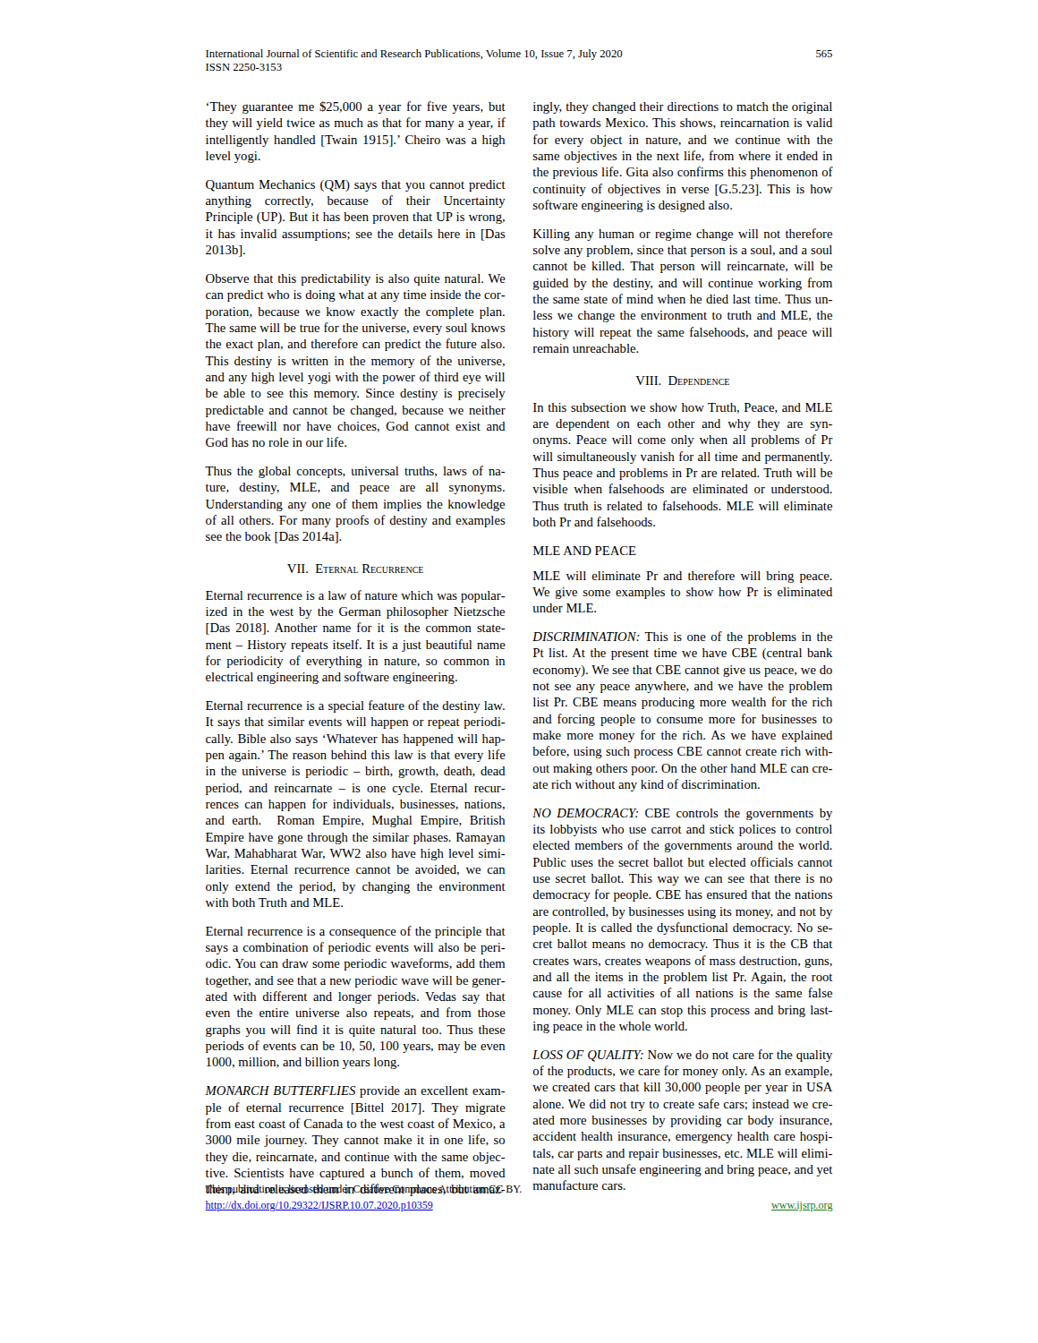International Journal of Scientific and Research Publications, Volume 10, Issue 7, July 2020
565
ISSN 2250-3153
‘They guarantee me $25,000 a year for five years, but they will yield twice as much as that for many a year, if intelligently handled [Twain 1915].’ Cheiro was a high level yogi.
Quantum Mechanics (QM) says that you cannot predict anything correctly, because of their Uncertainty Principle (UP). But it has been proven that UP is wrong, it has invalid assumptions; see the details here in [Das 2013b].
Observe that this predictability is also quite natural. We can predict who is doing what at any time inside the corporation, because we know exactly the complete plan. The same will be true for the universe, every soul knows the exact plan, and therefore can predict the future also. This destiny is written in the memory of the universe, and any high level yogi with the power of third eye will be able to see this memory. Since destiny is precisely predictable and cannot be changed, because we neither have freewill nor have choices, God cannot exist and God has no role in our life.
Thus the global concepts, universal truths, laws of nature, destiny, MLE, and peace are all synonyms. Understanding any one of them implies the knowledge of all others. For many proofs of destiny and examples see the book [Das 2014a].
VII. Eternal Recurrence
Eternal recurrence is a law of nature which was popularized in the west by the German philosopher Nietzsche [Das 2018]. Another name for it is the common statement – History repeats itself. It is a just beautiful name for periodicity of everything in nature, so common in electrical engineering and software engineering.
Eternal recurrence is a special feature of the destiny law. It says that similar events will happen or repeat periodically. Bible also says ‘Whatever has happened will happen again.’ The reason behind this law is that every life in the universe is periodic – birth, growth, death, dead period, and reincarnate – is one cycle. Eternal recurrences can happen for individuals, businesses, nations, and earth. Roman Empire, Mughal Empire, British Empire have gone through the similar phases. Ramayan War, Mahabharat War, WW2 also have high level similarities. Eternal recurrence cannot be avoided, we can only extend the period, by changing the environment with both Truth and MLE.
Eternal recurrence is a consequence of the principle that says a combination of periodic events will also be periodic. You can draw some periodic waveforms, add them together, and see that a new periodic wave will be generated with different and longer periods. Vedas say that even the entire universe also repeats, and from those graphs you will find it is quite natural too. Thus these periods of events can be 10, 50, 100 years, may be even 1000, million, and billion years long.
MONARCH BUTTERFLIES provide an excellent example of eternal recurrence [Bittel 2017]. They migrate from east coast of Canada to the west coast of Mexico, a 3000 mile journey. They cannot make it in one life, so they die, reincarnate, and continue with the same objective. Scientists have captured a bunch of them, moved them, and released them in different places, but amazingly, they changed their directions to match the original path towards Mexico. This shows, reincarnation is valid for every object in nature, and we continue with the same objectives in the next life, from where it ended in the previous life. Gita also confirms this phenomenon of continuity of objectives in verse [G.5.23]. This is how software engineering is designed also.
Killing any human or regime change will not therefore solve any problem, since that person is a soul, and a soul cannot be killed. That person will reincarnate, will be guided by the destiny, and will continue working from the same state of mind when he died last time. Thus unless we change the environment to truth and MLE, the history will repeat the same falsehoods, and peace will remain unreachable.
VIII. Dependence
In this subsection we show how Truth, Peace, and MLE are dependent on each other and why they are synonyms. Peace will come only when all problems of Pr will simultaneously vanish for all time and permanently. Thus peace and problems in Pr are related. Truth will be visible when falsehoods are eliminated or understood. Thus truth is related to falsehoods. MLE will eliminate both Pr and falsehoods.
MLE AND PEACE
MLE will eliminate Pr and therefore will bring peace. We give some examples to show how Pr is eliminated under MLE.
DISCRIMINATION: This is one of the problems in the Pt list. At the present time we have CBE (central bank economy). We see that CBE cannot give us peace, we do not see any peace anywhere, and we have the problem list Pr. CBE means producing more wealth for the rich and forcing people to consume more for businesses to make more money for the rich. As we have explained before, using such process CBE cannot create rich without making others poor. On the other hand MLE can create rich without any kind of discrimination.
NO DEMOCRACY: CBE controls the governments by its lobbyists who use carrot and stick polices to control elected members of the governments around the world. Public uses the secret ballot but elected officials cannot use secret ballot. This way we can see that there is no democracy for people. CBE has ensured that the nations are controlled, by businesses using its money, and not by people. It is called the dysfunctional democracy. No secret ballot means no democracy. Thus it is the CB that creates wars, creates weapons of mass destruction, guns, and all the items in the problem list Pr. Again, the root cause for all activities of all nations is the same false money. Only MLE can stop this process and bring lasting peace in the whole world.
LOSS OF QUALITY: Now we do not care for the quality of the products, we care for money only. As an example, we created cars that kill 30,000 people per year in USA alone. We did not try to create safe cars; instead we created more businesses by providing car body insurance, accident health insurance, emergency health care hospitals, car parts and repair businesses, etc. MLE will eliminate all such unsafe engineering and bring peace, and yet manufacture cars.
This publication is licensed under Creative Commons Attribution CC BY.
http://dx.doi.org/10.29322/IJSRP.10.07.2020.p10359
www.ijsrp.org